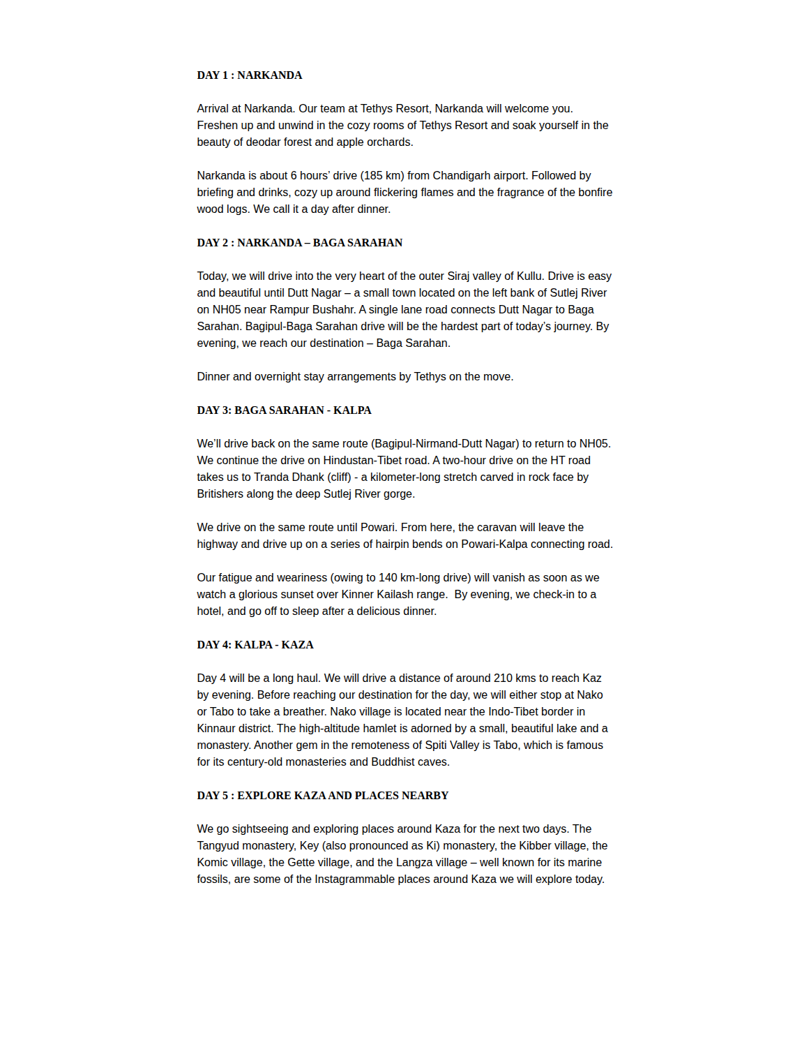DAY 1 : NARKANDA
Arrival at Narkanda. Our team at Tethys Resort, Narkanda will welcome you. Freshen up and unwind in the cozy rooms of Tethys Resort and soak yourself in the beauty of deodar forest and apple orchards.
Narkanda is about 6 hours’ drive (185 km) from Chandigarh airport. Followed by briefing and drinks, cozy up around flickering flames and the fragrance of the bonfire wood logs. We call it a day after dinner.
DAY 2 : NARKANDA – BAGA SARAHAN
Today, we will drive into the very heart of the outer Siraj valley of Kullu. Drive is easy and beautiful until Dutt Nagar – a small town located on the left bank of Sutlej River on NH05 near Rampur Bushahr. A single lane road connects Dutt Nagar to Baga Sarahan. Bagipul-Baga Sarahan drive will be the hardest part of today’s journey. By evening, we reach our destination – Baga Sarahan.
Dinner and overnight stay arrangements by Tethys on the move.
DAY 3: BAGA SARAHAN - KALPA
We’ll drive back on the same route (Bagipul-Nirmand-Dutt Nagar) to return to NH05. We continue the drive on Hindustan-Tibet road. A two-hour drive on the HT road takes us to Tranda Dhank (cliff) - a kilometer-long stretch carved in rock face by Britishers along the deep Sutlej River gorge.
We drive on the same route until Powari. From here, the caravan will leave the highway and drive up on a series of hairpin bends on Powari-Kalpa connecting road.
Our fatigue and weariness (owing to 140 km-long drive) will vanish as soon as we watch a glorious sunset over Kinner Kailash range. By evening, we check-in to a hotel, and go off to sleep after a delicious dinner.
DAY 4: KALPA - KAZA
Day 4 will be a long haul. We will drive a distance of around 210 kms to reach Kaz by evening. Before reaching our destination for the day, we will either stop at Nako or Tabo to take a breather. Nako village is located near the Indo-Tibet border in Kinnaur district. The high-altitude hamlet is adorned by a small, beautiful lake and a monastery. Another gem in the remoteness of Spiti Valley is Tabo, which is famous for its century-old monasteries and Buddhist caves.
DAY 5 : EXPLORE KAZA AND PLACES NEARBY
We go sightseeing and exploring places around Kaza for the next two days. The Tangyud monastery, Key (also pronounced as Ki) monastery, the Kibber village, the Komic village, the Gette village, and the Langza village – well known for its marine fossils, are some of the Instagrammable places around Kaza we will explore today.